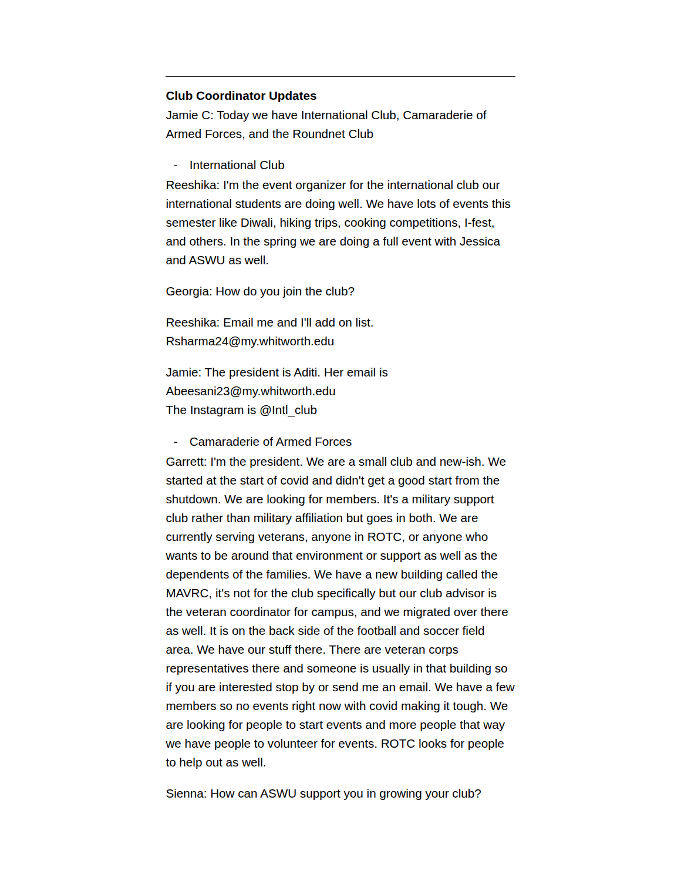Club Coordinator Updates
Jamie C: Today we have International Club, Camaraderie of Armed Forces, and the Roundnet Club
International Club
Reeshika: I'm the event organizer for the international club our international students are doing well. We have lots of events this semester like Diwali, hiking trips, cooking competitions, I-fest, and others. In the spring we are doing a full event with Jessica and ASWU as well.
Georgia: How do you join the club?
Reeshika: Email me and I'll add on list. Rsharma24@my.whitworth.edu
Jamie: The president is Aditi. Her email is Abeesani23@my.whitworth.edu
The Instagram is @Intl_club
Camaraderie of Armed Forces
Garrett: I'm the president. We are a small club and new-ish. We started at the start of covid and didn't get a good start from the shutdown. We are looking for members. It's a military support club rather than military affiliation but goes in both. We are currently serving veterans, anyone in ROTC, or anyone who wants to be around that environment or support as well as the dependents of the families. We have a new building called the MAVRC, it's not for the club specifically but our club advisor is the veteran coordinator for campus, and we migrated over there as well. It is on the back side of the football and soccer field area. We have our stuff there. There are veteran corps representatives there and someone is usually in that building so if you are interested stop by or send me an email. We have a few members so no events right now with covid making it tough. We are looking for people to start events and more people that way we have people to volunteer for events. ROTC looks for people to help out as well.
Sienna: How can ASWU support you in growing your club?